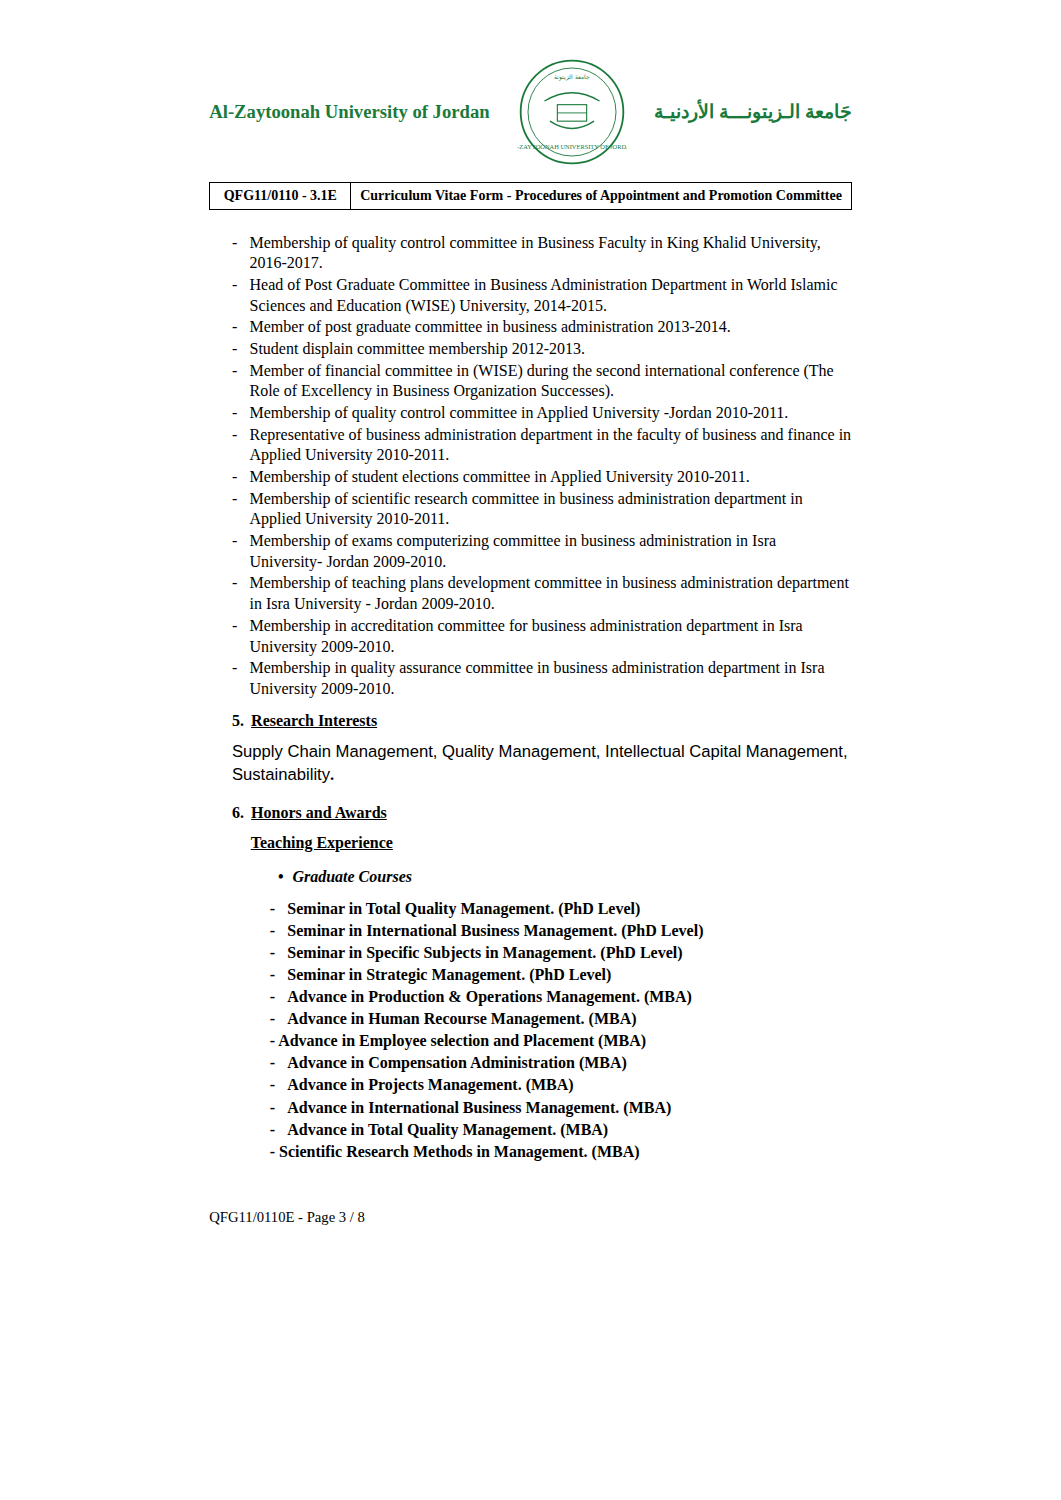Al-Zaytoonah University of Jordan
AL-ZAYTOONAH UNIVERSITY OF JORDAN جامعة الزيتونة
جَامعة الـزيتونـــة الأردنيـة
| QFG11/0110 - 3.1E | Curriculum Vitae Form - Procedures of Appointment and Promotion Committee |
Membership of quality control committee in Business Faculty in King Khalid University, 2016-2017.
Head of Post Graduate Committee in Business Administration Department in World Islamic Sciences and Education (WISE) University, 2014-2015.
Member of post graduate committee in business administration 2013-2014.
Student displain committee membership 2012-2013.
Member of financial committee in (WISE) during the second international conference (The Role of Excellency in Business Organization Successes).
Membership of quality control committee in Applied University -Jordan 2010-2011.
Representative of business administration department in the faculty of business and finance in Applied University 2010-2011.
Membership of student elections committee in Applied University 2010-2011.
Membership of scientific research committee in business administration department in Applied University 2010-2011.
Membership of exams computerizing committee in business administration in Isra University- Jordan 2009-2010.
Membership of teaching plans development committee in business administration department in Isra University - Jordan 2009-2010.
Membership in accreditation committee for business administration department in Isra University 2009-2010.
Membership in quality assurance committee in business administration department in Isra University 2009-2010.
5. Research Interests
Supply Chain Management, Quality Management, Intellectual Capital Management, Sustainability.
6. Honors and Awards
Teaching Experience
Graduate Courses
Seminar in Total Quality Management. (PhD Level)
Seminar in International Business Management. (PhD Level)
Seminar in Specific Subjects in Management. (PhD Level)
Seminar in Strategic Management. (PhD Level)
Advance in Production & Operations Management. (MBA)
Advance in Human Recourse Management. (MBA)
- Advance in Employee selection and Placement (MBA)
Advance in Compensation Administration (MBA)
Advance in Projects Management. (MBA)
Advance in International Business Management. (MBA)
Advance in Total Quality Management. (MBA)
- Scientific Research Methods in Management. (MBA)
QFG11/0110E - Page 3 / 8